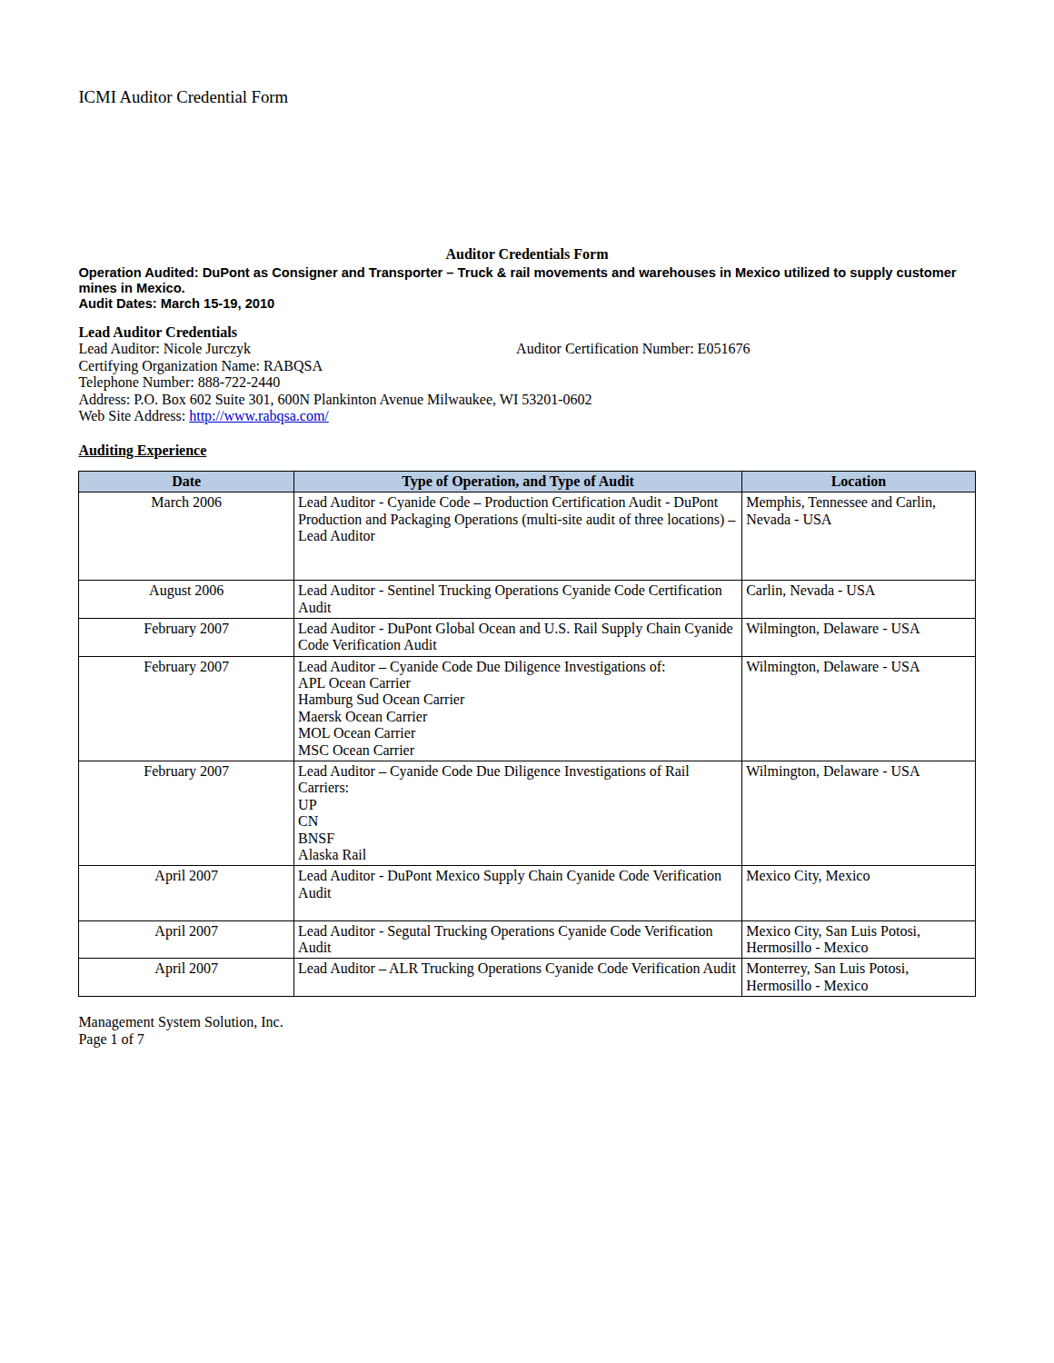ICMI Auditor Credential Form
Auditor Credentials Form
Operation Audited: DuPont as Consigner and Transporter – Truck & rail movements and warehouses in Mexico utilized to supply customer mines in Mexico.
Audit Dates: March 15-19, 2010
Lead Auditor Credentials
Lead Auditor: Nicole Jurczyk Auditor Certification Number: E051676
Certifying Organization Name: RABQSA
Telephone Number: 888-722-2440
Address: P.O. Box 602 Suite 301, 600N Plankinton Avenue Milwaukee, WI 53201-0602
Web Site Address: http://www.rabqsa.com/
Auditing Experience
| Date | Type of Operation, and Type of Audit | Location |
| --- | --- | --- |
| March 2006 | Lead Auditor - Cyanide Code – Production Certification Audit - DuPont Production and Packaging Operations (multi-site audit of three locations) – Lead Auditor | Memphis, Tennessee and Carlin, Nevada - USA |
| August 2006 | Lead Auditor - Sentinel Trucking Operations Cyanide Code Certification Audit | Carlin, Nevada - USA |
| February 2007 | Lead Auditor - DuPont Global Ocean and U.S. Rail Supply Chain Cyanide Code Verification Audit | Wilmington, Delaware - USA |
| February 2007 | Lead Auditor – Cyanide Code Due Diligence Investigations of: APL Ocean Carrier Hamburg Sud Ocean Carrier Maersk Ocean Carrier MOL Ocean Carrier MSC Ocean Carrier | Wilmington, Delaware - USA |
| February 2007 | Lead Auditor – Cyanide Code Due Diligence Investigations of Rail Carriers: UP CN BNSF Alaska Rail | Wilmington, Delaware - USA |
| April 2007 | Lead Auditor - DuPont Mexico Supply Chain Cyanide Code Verification Audit | Mexico City, Mexico |
| April 2007 | Lead Auditor - Segutal Trucking Operations Cyanide Code Verification Audit | Mexico City, San Luis Potosi, Hermosillo - Mexico |
| April 2007 | Lead Auditor – ALR Trucking Operations Cyanide Code Verification Audit | Monterrey, San Luis Potosi, Hermosillo - Mexico |
Management System Solution, Inc.
Page 1 of 7